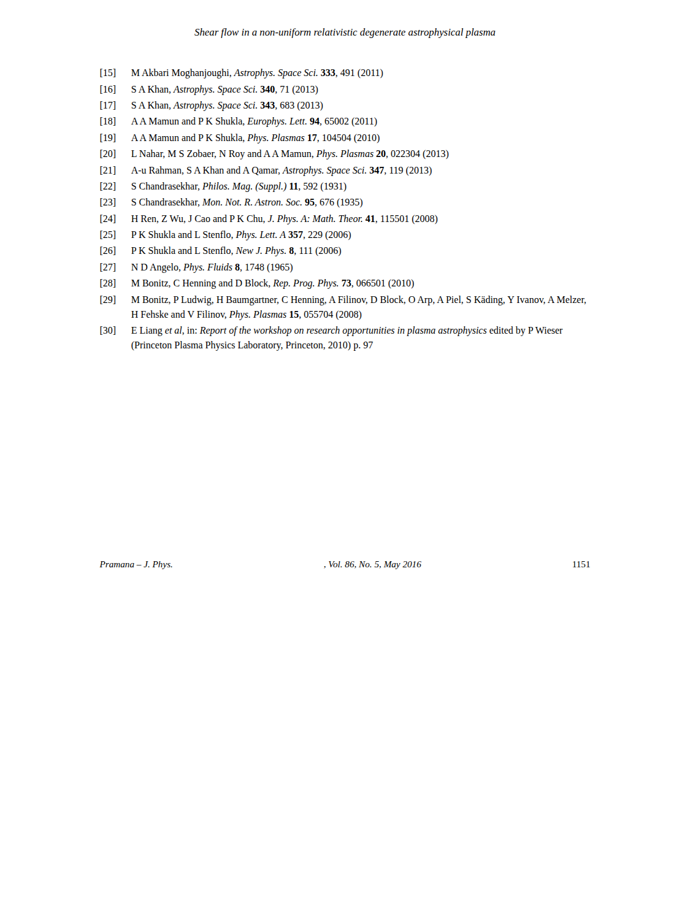Shear flow in a non-uniform relativistic degenerate astrophysical plasma
[15] M Akbari Moghanjoughi, Astrophys. Space Sci. 333, 491 (2011)
[16] S A Khan, Astrophys. Space Sci. 340, 71 (2013)
[17] S A Khan, Astrophys. Space Sci. 343, 683 (2013)
[18] A A Mamun and P K Shukla, Europhys. Lett. 94, 65002 (2011)
[19] A A Mamun and P K Shukla, Phys. Plasmas 17, 104504 (2010)
[20] L Nahar, M S Zobaer, N Roy and A A Mamun, Phys. Plasmas 20, 022304 (2013)
[21] A-u Rahman, S A Khan and A Qamar, Astrophys. Space Sci. 347, 119 (2013)
[22] S Chandrasekhar, Philos. Mag. (Suppl.) 11, 592 (1931)
[23] S Chandrasekhar, Mon. Not. R. Astron. Soc. 95, 676 (1935)
[24] H Ren, Z Wu, J Cao and P K Chu, J. Phys. A: Math. Theor. 41, 115501 (2008)
[25] P K Shukla and L Stenflo, Phys. Lett. A 357, 229 (2006)
[26] P K Shukla and L Stenflo, New J. Phys. 8, 111 (2006)
[27] N D Angelo, Phys. Fluids 8, 1748 (1965)
[28] M Bonitz, C Henning and D Block, Rep. Prog. Phys. 73, 066501 (2010)
[29] M Bonitz, P Ludwig, H Baumgartner, C Henning, A Filinov, D Block, O Arp, A Piel, S Käding, Y Ivanov, A Melzer, H Fehske and V Filinov, Phys. Plasmas 15, 055704 (2008)
[30] E Liang et al, in: Report of the workshop on research opportunities in plasma astrophysics edited by P Wieser (Princeton Plasma Physics Laboratory, Princeton, 2010) p. 97
Pramana – J. Phys., Vol. 86, No. 5, May 2016 1151